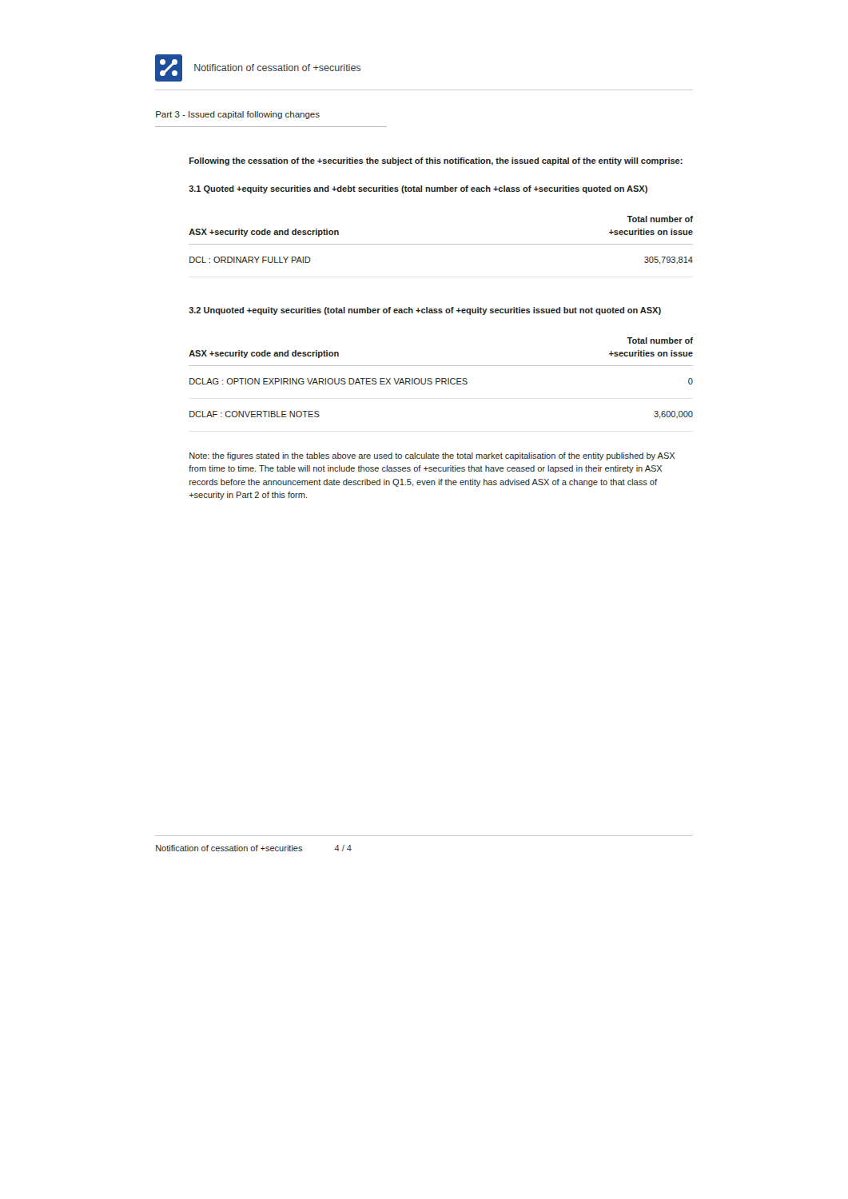Notification of cessation of +securities
Part 3 - Issued capital following changes
Following the cessation of the +securities the subject of this notification, the issued capital of the entity will comprise:
3.1 Quoted +equity securities and +debt securities (total number of each +class of +securities quoted on ASX)
| ASX +security code and description | Total number of +securities on issue |
| --- | --- |
| DCL : ORDINARY FULLY PAID | 305,793,814 |
3.2 Unquoted +equity securities (total number of each +class of +equity securities issued but not quoted on ASX)
| ASX +security code and description | Total number of +securities on issue |
| --- | --- |
| DCLAG : OPTION EXPIRING VARIOUS DATES EX VARIOUS PRICES | 0 |
| DCLAF : CONVERTIBLE NOTES | 3,600,000 |
Note: the figures stated in the tables above are used to calculate the total market capitalisation of the entity published by ASX from time to time. The table will not include those classes of +securities that have ceased or lapsed in their entirety in ASX records before the announcement date described in Q1.5, even if the entity has advised ASX of a change to that class of +security in Part 2 of this form.
Notification of cessation of +securities
4 / 4